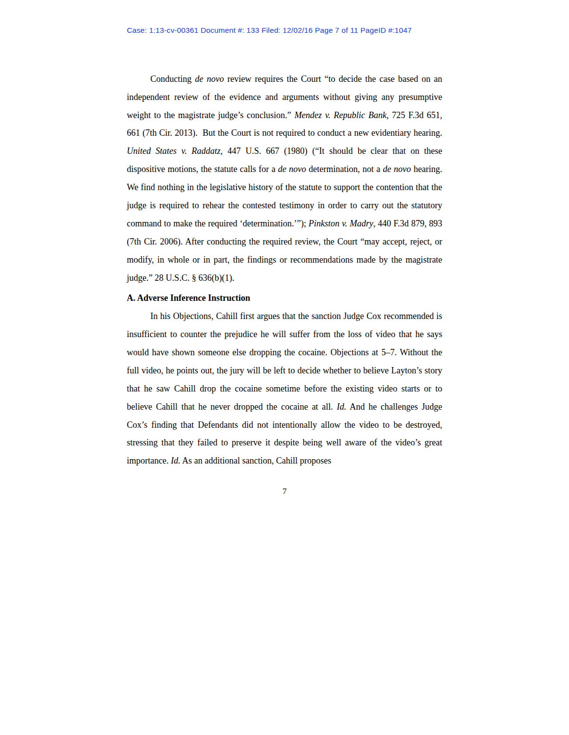Case: 1:13-cv-00361 Document #: 133 Filed: 12/02/16 Page 7 of 11 PageID #:1047
Conducting de novo review requires the Court “to decide the case based on an independent review of the evidence and arguments without giving any presumptive weight to the magistrate judge’s conclusion.” Mendez v. Republic Bank, 725 F.3d 651, 661 (7th Cir. 2013). But the Court is not required to conduct a new evidentiary hearing. United States v. Raddatz, 447 U.S. 667 (1980) (“It should be clear that on these dispositive motions, the statute calls for a de novo determination, not a de novo hearing. We find nothing in the legislative history of the statute to support the contention that the judge is required to rehear the contested testimony in order to carry out the statutory command to make the required ‘determination.’”); Pinkston v. Madry, 440 F.3d 879, 893 (7th Cir. 2006). After conducting the required review, the Court “may accept, reject, or modify, in whole or in part, the findings or recommendations made by the magistrate judge.” 28 U.S.C. § 636(b)(1).
A. Adverse Inference Instruction
In his Objections, Cahill first argues that the sanction Judge Cox recommended is insufficient to counter the prejudice he will suffer from the loss of video that he says would have shown someone else dropping the cocaine. Objections at 5–7. Without the full video, he points out, the jury will be left to decide whether to believe Layton’s story that he saw Cahill drop the cocaine sometime before the existing video starts or to believe Cahill that he never dropped the cocaine at all. Id. And he challenges Judge Cox’s finding that Defendants did not intentionally allow the video to be destroyed, stressing that they failed to preserve it despite being well aware of the video’s great importance. Id. As an additional sanction, Cahill proposes
7